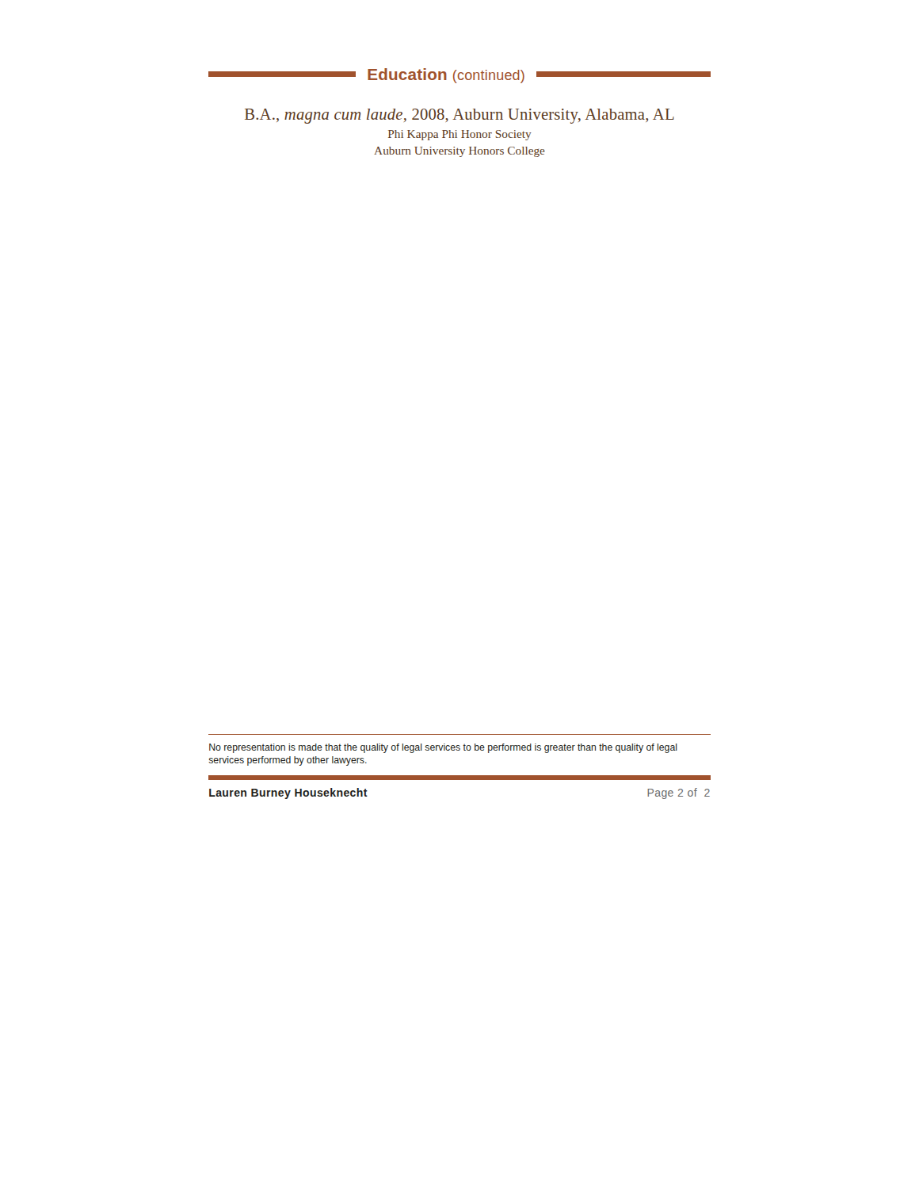Education (continued)
B.A., magna cum laude, 2008, Auburn University, Alabama, AL
Phi Kappa Phi Honor Society
Auburn University Honors College
No representation is made that the quality of legal services to be performed is greater than the quality of legal services performed by other lawyers.
Lauren Burney Houseknecht Page 2 of 2